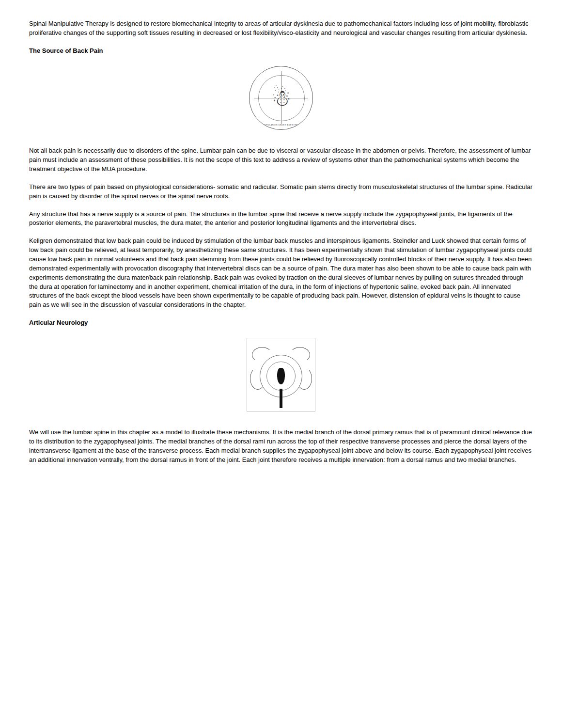Spinal Manipulative Therapy is designed to restore biomechanical integrity to areas of articular dyskinesia due to pathomechanical factors including loss of joint mobility, fibroblastic proliferative changes of the supporting soft tissues resulting in decreased or lost flexibility/visco-elasticity and neurological and vascular changes resulting from articular dyskinesia.
The Source of Back Pain
☃
MANIPULATION UNDER ANESTHESIA
Not all back pain is necessarily due to disorders of the spine. Lumbar pain can be due to visceral or vascular disease in the abdomen or pelvis. Therefore, the assessment of lumbar pain must include an assessment of these possibilities. It is not the scope of this text to address a review of systems other than the pathomechanical systems which become the treatment objective of the MUA procedure.
There are two types of pain based on physiological considerations- somatic and radicular. Somatic pain stems directly from musculoskeletal structures of the lumbar spine. Radicular pain is caused by disorder of the spinal nerves or the spinal nerve roots.
Any structure that has a nerve supply is a source of pain. The structures in the lumbar spine that receive a nerve supply include the zygapophyseal joints, the ligaments of the posterior elements, the paravertebral muscles, the dura mater, the anterior and posterior longitudinal ligaments and the intervertebral discs.
Kellgren demonstrated that low back pain could be induced by stimulation of the lumbar back muscles and interspinous ligaments. Steindler and Luck showed that certain forms of low back pain could be relieved, at least temporarily, by anesthetizing these same structures. It has been experimentally shown that stimulation of lumbar zygapophyseal joints could cause low back pain in normal volunteers and that back pain stemming from these joints could be relieved by fluoroscopically controlled blocks of their nerve supply. It has also been demonstrated experimentally with provocation discography that intervertebral discs can be a source of pain. The dura mater has also been shown to be able to cause back pain with experiments demonstrating the dura mater/back pain relationship. Back pain was evoked by traction on the dural sleeves of lumbar nerves by pulling on sutures threaded through the dura at operation for laminectomy and in another experiment, chemical irritation of the dura, in the form of injections of hypertonic saline, evoked back pain. All innervated structures of the back except the blood vessels have been shown experimentally to be capable of producing back pain. However, distension of epidural veins is thought to cause pain as we will see in the discussion of vascular considerations in the chapter.
Articular Neurology
We will use the lumbar spine in this chapter as a model to illustrate these mechanisms. It is the medial branch of the dorsal primary ramus that is of paramount clinical relevance due to its distribution to the zygapophyseal joints. The medial branches of the dorsal rami run across the top of their respective transverse processes and pierce the dorsal layers of the intertransverse ligament at the base of the transverse process. Each medial branch supplies the zygapophyseal joint above and below its course. Each zygapophyseal joint receives an additional innervation ventrally, from the dorsal ramus in front of the joint. Each joint therefore receives a multiple innervation: from a dorsal ramus and two medial branches.